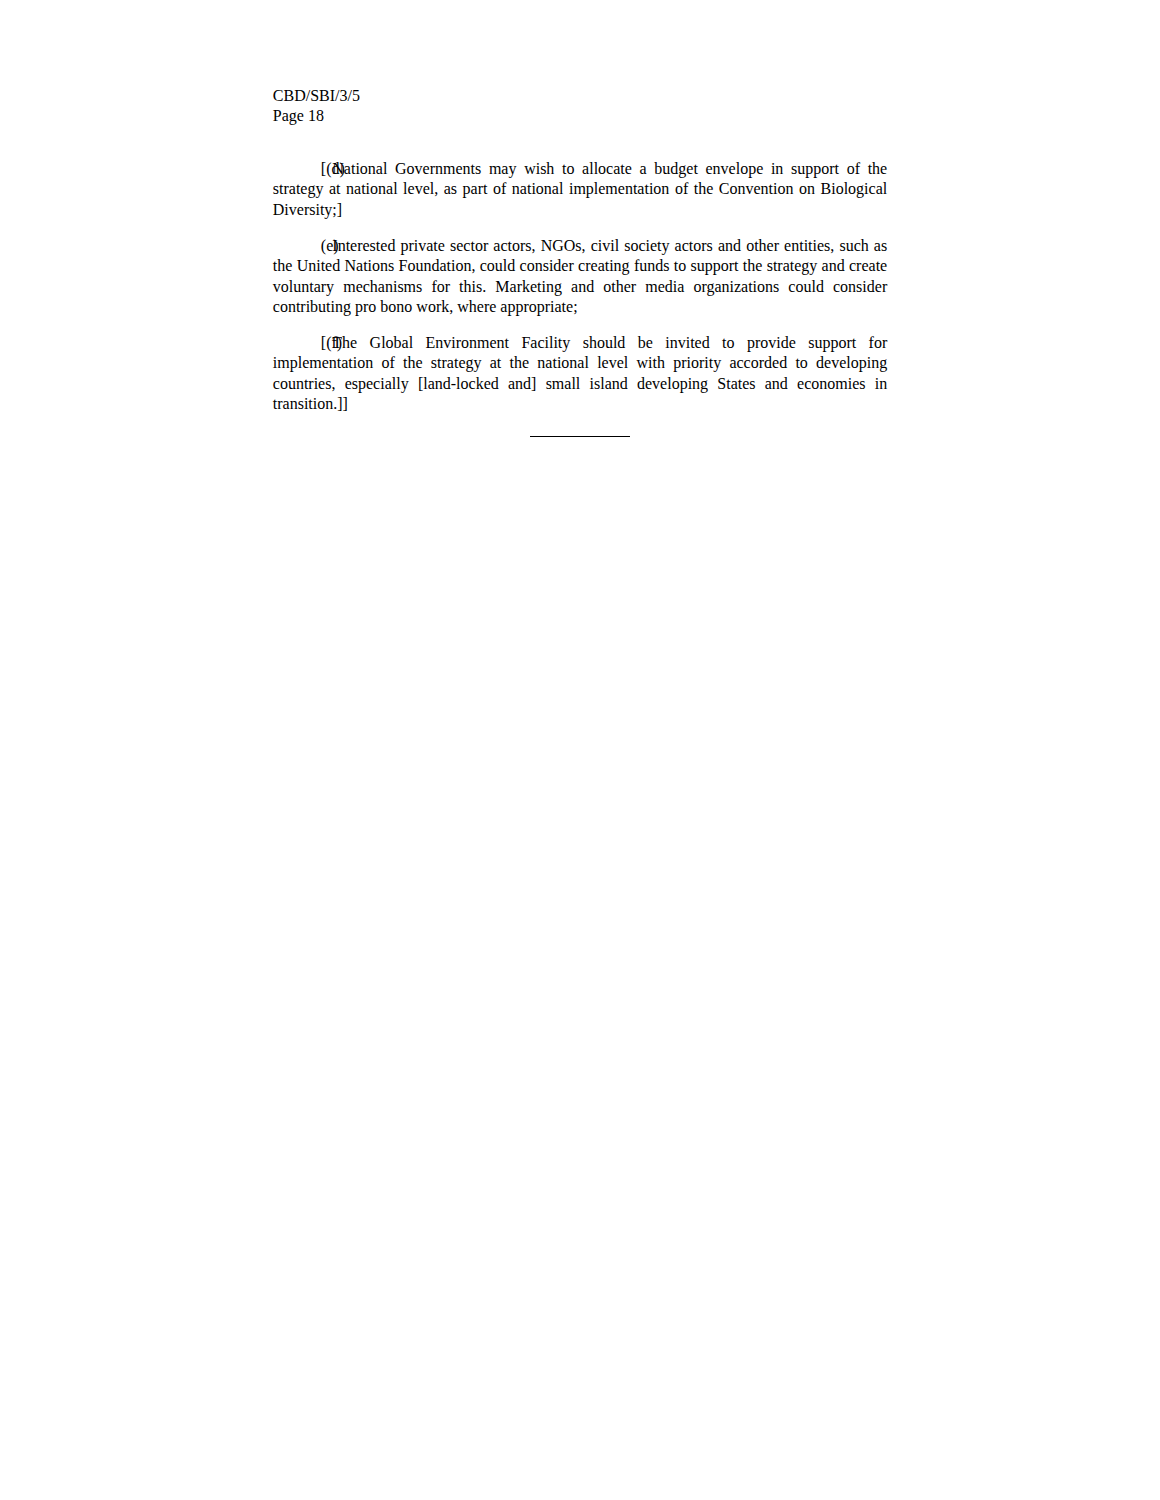CBD/SBI/3/5
Page 18
[(d) National Governments may wish to allocate a budget envelope in support of the strategy at national level, as part of national implementation of the Convention on Biological Diversity;]
(e) Interested private sector actors, NGOs, civil society actors and other entities, such as the United Nations Foundation, could consider creating funds to support the strategy and create voluntary mechanisms for this. Marketing and other media organizations could consider contributing pro bono work, where appropriate;
[(f) The Global Environment Facility should be invited to provide support for implementation of the strategy at the national level with priority accorded to developing countries, especially [land-locked and] small island developing States and economies in transition.]]